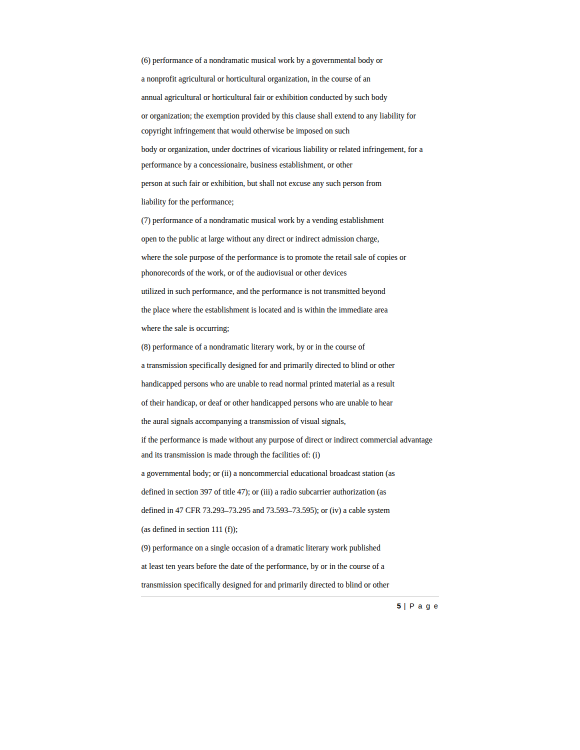(6) performance of a nondramatic musical work by a governmental body or
a nonprofit agricultural or horticultural organization, in the course of an
annual agricultural or horticultural fair or exhibition conducted by such body
or organization; the exemption provided by this clause shall extend to any liability for copyright infringement that would otherwise be imposed on such
body or organization, under doctrines of vicarious liability or related infringement, for a performance by a concessionaire, business establishment, or other
person at such fair or exhibition, but shall not excuse any such person from
liability for the performance;
(7) performance of a nondramatic musical work by a vending establishment
open to the public at large without any direct or indirect admission charge,
where the sole purpose of the performance is to promote the retail sale of copies or phonorecords of the work, or of the audiovisual or other devices
utilized in such performance, and the performance is not transmitted beyond
the place where the establishment is located and is within the immediate area
where the sale is occurring;
(8) performance of a nondramatic literary work, by or in the course of
a transmission specifically designed for and primarily directed to blind or other
handicapped persons who are unable to read normal printed material as a result
of their handicap, or deaf or other handicapped persons who are unable to hear
the aural signals accompanying a transmission of visual signals,
if the performance is made without any purpose of direct or indirect commercial advantage and its transmission is made through the facilities of: (i)
a governmental body; or (ii) a noncommercial educational broadcast station (as
defined in section 397 of title 47); or (iii) a radio subcarrier authorization (as
defined in 47 CFR 73.293–73.295 and 73.593–73.595); or (iv) a cable system
(as defined in section 111 (f));
(9) performance on a single occasion of a dramatic literary work published
at least ten years before the date of the performance, by or in the course of a
transmission specifically designed for and primarily directed to blind or other
5 | P a g e